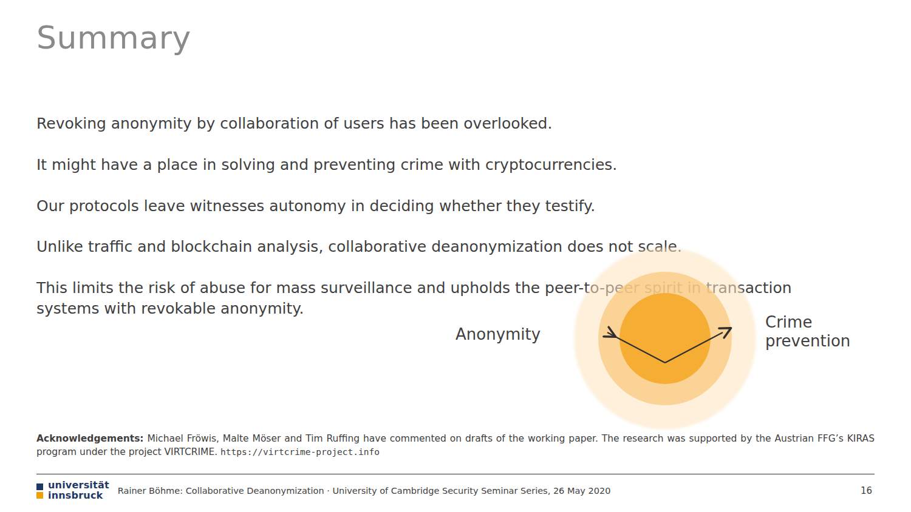Summary
Revoking anonymity by collaboration of users has been overlooked.
It might have a place in solving and preventing crime with cryptocurrencies.
Our protocols leave witnesses autonomy in deciding whether they testify.
Unlike traffic and blockchain analysis, collaborative deanonymization does not scale.
This limits the risk of abuse for mass surveillance and upholds the peer-to-peer spirit in transaction systems with revokable anonymity.
Anonymity
Crime
prevention
Acknowledgements: Michael Fröwis, Malte Möser and Tim Ruffing have commented on drafts of the working paper. The research was supported by the Austrian FFG’s KIRAS program under the project VIRTCRIME. https://virtcrime-project.info
universität
innsbruck
Rainer Böhme: Collaborative Deanonymization · University of Cambridge Security Seminar Series, 26 May 2020
16